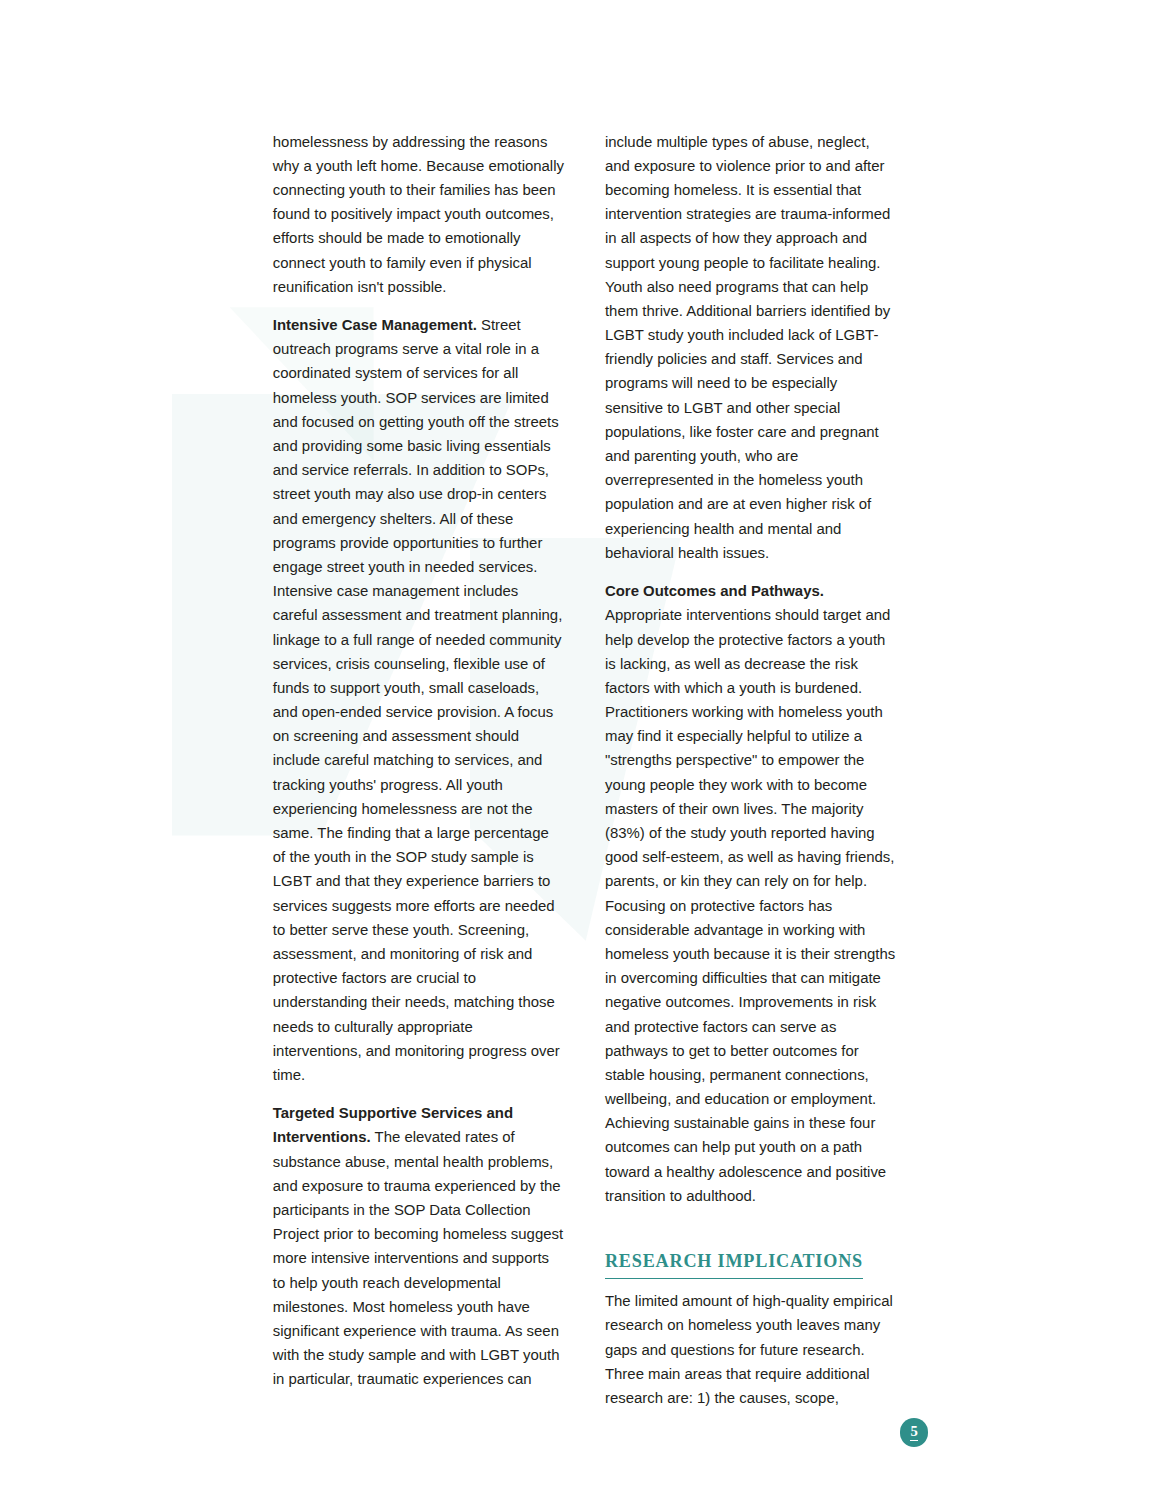homelessness by addressing the reasons why a youth left home. Because emotionally connecting youth to their families has been found to positively impact youth outcomes, efforts should be made to emotionally connect youth to family even if physical reunification isn't possible.
Intensive Case Management. Street outreach programs serve a vital role in a coordinated system of services for all homeless youth. SOP services are limited and focused on getting youth off the streets and providing some basic living essentials and service referrals. In addition to SOPs, street youth may also use drop-in centers and emergency shelters. All of these programs provide opportunities to further engage street youth in needed services. Intensive case management includes careful assessment and treatment planning, linkage to a full range of needed community services, crisis counseling, flexible use of funds to support youth, small caseloads, and open-ended service provision. A focus on screening and assessment should include careful matching to services, and tracking youths' progress. All youth experiencing homelessness are not the same. The finding that a large percentage of the youth in the SOP study sample is LGBT and that they experience barriers to services suggests more efforts are needed to better serve these youth. Screening, assessment, and monitoring of risk and protective factors are crucial to understanding their needs, matching those needs to culturally appropriate interventions, and monitoring progress over time.
Targeted Supportive Services and Interventions. The elevated rates of substance abuse, mental health problems, and exposure to trauma experienced by the participants in the SOP Data Collection Project prior to becoming homeless suggest more intensive interventions and supports to help youth reach developmental milestones. Most homeless youth have significant experience with trauma. As seen with the study sample and with LGBT youth in particular, traumatic experiences can include multiple types of abuse, neglect, and exposure to violence prior to and after becoming homeless. It is essential that intervention strategies are trauma-informed in all aspects of how they approach and support young people to facilitate healing. Youth also need programs that can help them thrive. Additional barriers identified by LGBT study youth included lack of LGBT-friendly policies and staff. Services and programs will need to be especially sensitive to LGBT and other special populations, like foster care and pregnant and parenting youth, who are overrepresented in the homeless youth population and are at even higher risk of experiencing health and mental and behavioral health issues.
Core Outcomes and Pathways. Appropriate interventions should target and help develop the protective factors a youth is lacking, as well as decrease the risk factors with which a youth is burdened. Practitioners working with homeless youth may find it especially helpful to utilize a "strengths perspective" to empower the young people they work with to become masters of their own lives. The majority (83%) of the study youth reported having good self-esteem, as well as having friends, parents, or kin they can rely on for help. Focusing on protective factors has considerable advantage in working with homeless youth because it is their strengths in overcoming difficulties that can mitigate negative outcomes. Improvements in risk and protective factors can serve as pathways to get to better outcomes for stable housing, permanent connections, wellbeing, and education or employment. Achieving sustainable gains in these four outcomes can help put youth on a path toward a healthy adolescence and positive transition to adulthood.
RESEARCH IMPLICATIONS
The limited amount of high-quality empirical research on homeless youth leaves many gaps and questions for future research. Three main areas that require additional research are: 1) the causes, scope,
5